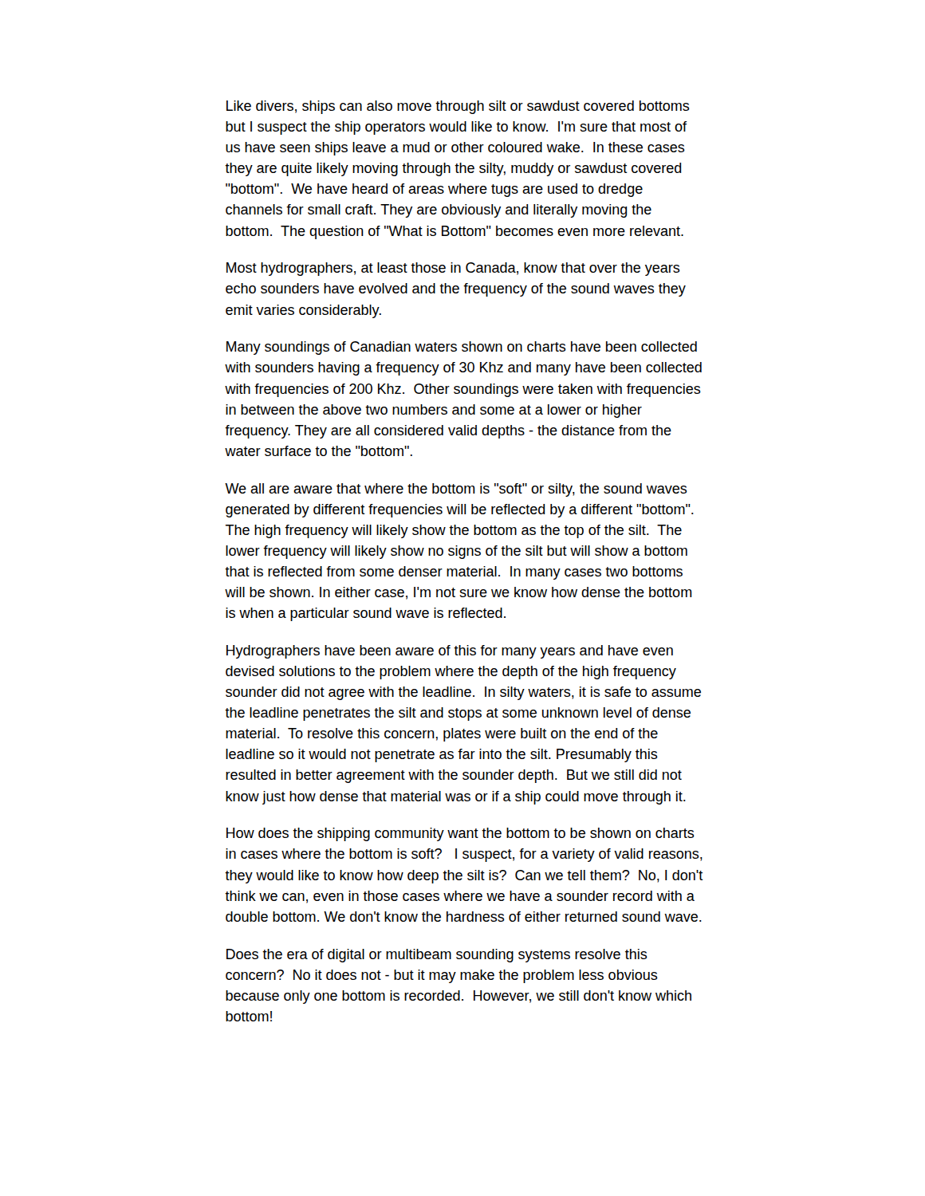Like divers, ships can also move through silt or sawdust covered bottoms but I suspect the ship operators would like to know. I'm sure that most of us have seen ships leave a mud or other coloured wake. In these cases they are quite likely moving through the silty, muddy or sawdust covered "bottom". We have heard of areas where tugs are used to dredge channels for small craft. They are obviously and literally moving the bottom. The question of "What is Bottom" becomes even more relevant.
Most hydrographers, at least those in Canada, know that over the years echo sounders have evolved and the frequency of the sound waves they emit varies considerably.
Many soundings of Canadian waters shown on charts have been collected with sounders having a frequency of 30 Khz and many have been collected with frequencies of 200 Khz. Other soundings were taken with frequencies in between the above two numbers and some at a lower or higher frequency. They are all considered valid depths - the distance from the water surface to the "bottom".
We all are aware that where the bottom is "soft" or silty, the sound waves generated by different frequencies will be reflected by a different "bottom". The high frequency will likely show the bottom as the top of the silt. The lower frequency will likely show no signs of the silt but will show a bottom that is reflected from some denser material. In many cases two bottoms will be shown. In either case, I'm not sure we know how dense the bottom is when a particular sound wave is reflected.
Hydrographers have been aware of this for many years and have even devised solutions to the problem where the depth of the high frequency sounder did not agree with the leadline. In silty waters, it is safe to assume the leadline penetrates the silt and stops at some unknown level of dense material. To resolve this concern, plates were built on the end of the leadline so it would not penetrate as far into the silt. Presumably this resulted in better agreement with the sounder depth. But we still did not know just how dense that material was or if a ship could move through it.
How does the shipping community want the bottom to be shown on charts in cases where the bottom is soft? I suspect, for a variety of valid reasons, they would like to know how deep the silt is? Can we tell them? No, I don't think we can, even in those cases where we have a sounder record with a double bottom. We don't know the hardness of either returned sound wave.
Does the era of digital or multibeam sounding systems resolve this concern? No it does not - but it may make the problem less obvious because only one bottom is recorded. However, we still don't know which bottom!